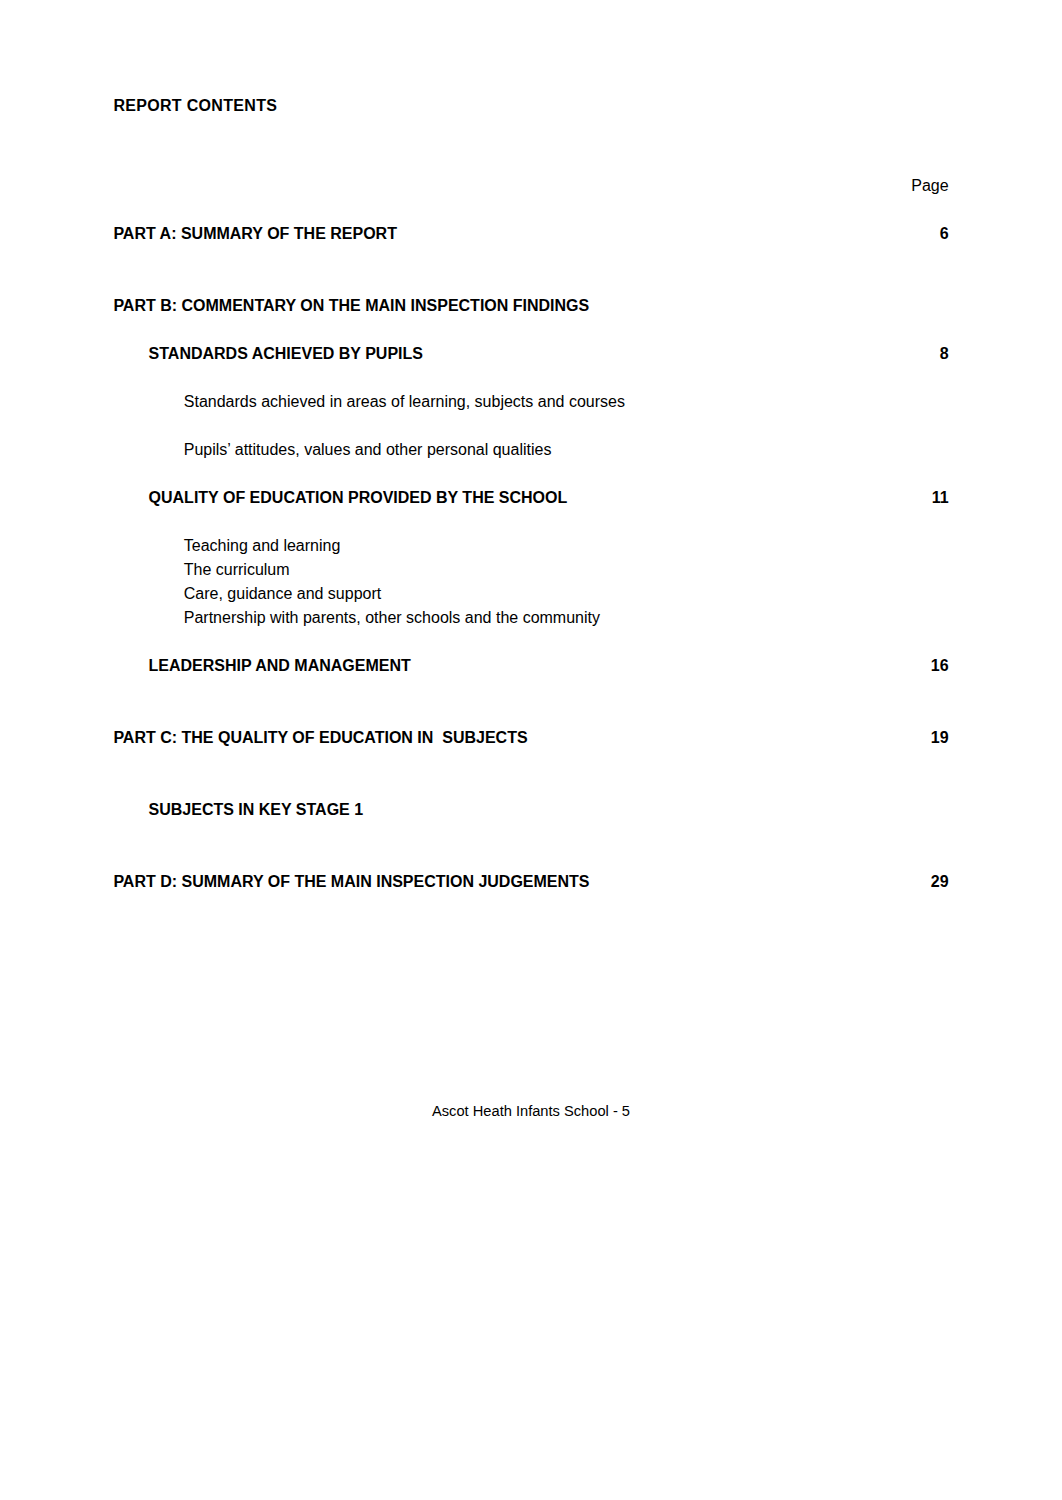REPORT CONTENTS
| | Page |
| PART A: SUMMARY OF THE REPORT | 6 |
| PART B: COMMENTARY ON THE MAIN INSPECTION FINDINGS | |
| STANDARDS ACHIEVED BY PUPILS | 8 |
| Standards achieved in areas of learning, subjects and courses | |
| Pupils’ attitudes, values and other personal qualities | |
| QUALITY OF EDUCATION PROVIDED BY THE SCHOOL | 11 |
| Teaching and learning | |
| The curriculum | |
| Care, guidance and support | |
| Partnership with parents, other schools and the community | |
| LEADERSHIP AND MANAGEMENT | 16 |
| PART C: THE QUALITY OF EDUCATION IN SUBJECTS | 19 |
| SUBJECTS IN KEY STAGE 1 | |
| PART D: SUMMARY OF THE MAIN INSPECTION JUDGEMENTS | 29 |
Ascot Heath Infants School - 5